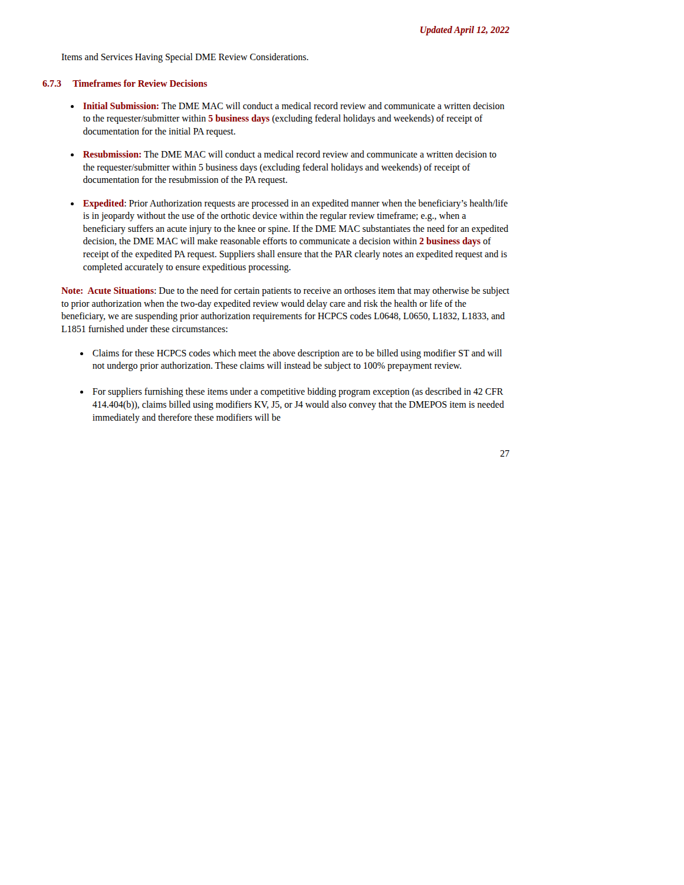Updated April 12, 2022
Items and Services Having Special DME Review Considerations.
6.7.3 Timeframes for Review Decisions
Initial Submission: The DME MAC will conduct a medical record review and communicate a written decision to the requester/submitter within 5 business days (excluding federal holidays and weekends) of receipt of documentation for the initial PA request.
Resubmission: The DME MAC will conduct a medical record review and communicate a written decision to the requester/submitter within 5 business days (excluding federal holidays and weekends) of receipt of documentation for the resubmission of the PA request.
Expedited: Prior Authorization requests are processed in an expedited manner when the beneficiary’s health/life is in jeopardy without the use of the orthotic device within the regular review timeframe; e.g., when a beneficiary suffers an acute injury to the knee or spine. If the DME MAC substantiates the need for an expedited decision, the DME MAC will make reasonable efforts to communicate a decision within 2 business days of receipt of the expedited PA request. Suppliers shall ensure that the PAR clearly notes an expedited request and is completed accurately to ensure expeditious processing.
Note: Acute Situations: Due to the need for certain patients to receive an orthoses item that may otherwise be subject to prior authorization when the two-day expedited review would delay care and risk the health or life of the beneficiary, we are suspending prior authorization requirements for HCPCS codes L0648, L0650, L1832, L1833, and L1851 furnished under these circumstances:
Claims for these HCPCS codes which meet the above description are to be billed using modifier ST and will not undergo prior authorization. These claims will instead be subject to 100% prepayment review.
For suppliers furnishing these items under a competitive bidding program exception (as described in 42 CFR 414.404(b)), claims billed using modifiers KV, J5, or J4 would also convey that the DMEPOS item is needed immediately and therefore these modifiers will be
27